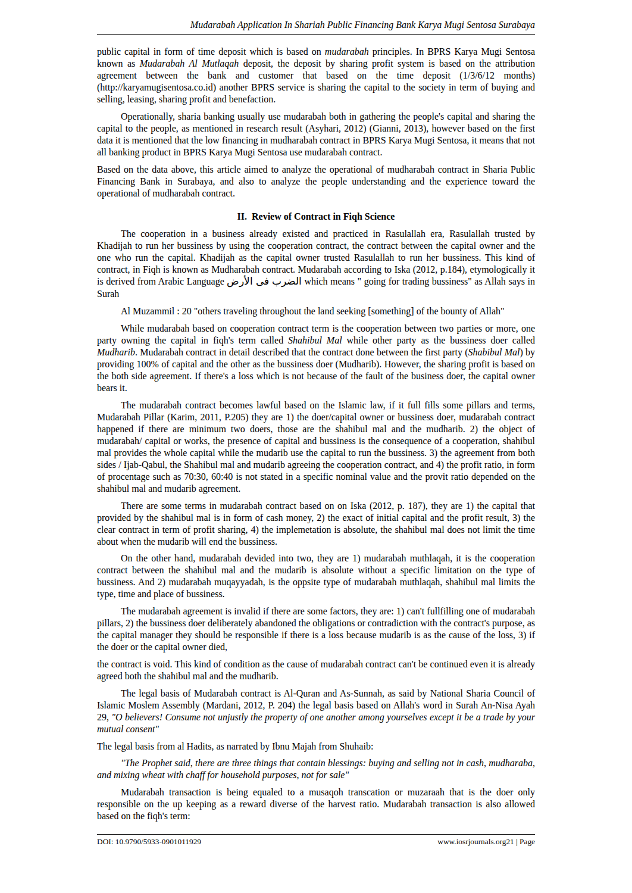Mudarabah Application In Shariah Public Financing Bank Karya Mugi Sentosa Surabaya
public capital in form of time deposit which is based on mudarabah principles. In BPRS Karya Mugi Sentosa known as Mudarabah Al Mutlaqah deposit, the deposit by sharing profit system is based on the attribution agreement between the bank and customer that based on the time deposit (1/3/6/12 months) (http://karyamugisentosa.co.id) another BPRS service is sharing the capital to the society in term of buying and selling, leasing, sharing profit and benefaction.
Operationally, sharia banking usually use mudarabah both in gathering the people's capital and sharing the capital to the people, as mentioned in research result (Asyhari, 2012) (Gianni, 2013), however based on the first data it is mentioned that the low financing in mudharabah contract in BPRS Karya Mugi Sentosa, it means that not all banking product in BPRS Karya Mugi Sentosa use mudarabah contract.
Based on the data above, this article aimed to analyze the operational of mudharabah contract in Sharia Public Financing Bank in Surabaya, and also to analyze the people understanding and the experience toward the operational of mudharabah contract.
II. Review of Contract in Fiqh Science
The cooperation in a business already existed and practiced in Rasulallah era, Rasulallah trusted by Khadijah to run her bussiness by using the cooperation contract, the contract between the capital owner and the one who run the capital. Khadijah as the capital owner trusted Rasulallah to run her bussiness. This kind of contract, in Fiqh is known as Mudharabah contract. Mudarabah according to Iska (2012, p.184), etymologically it is derived from Arabic Language الضرب فى الأرض which means " going for trading bussiness" as Allah says in Surah
Al Muzammil : 20 "others traveling throughout the land seeking [something] of the bounty of Allah"
While mudarabah based on cooperation contract term is the cooperation between two parties or more, one party owning the capital in fiqh's term called Shahibul Mal while other party as the bussiness doer called Mudharib. Mudarabah contract in detail described that the contract done between the first party (Shabibul Mal) by providing 100% of capital and the other as the bussiness doer (Mudharib). However, the sharing profit is based on the both side agreement. If there's a loss which is not because of the fault of the business doer, the capital owner bears it.
The mudarabah contract becomes lawful based on the Islamic law, if it full fills some pillars and terms, Mudarabah Pillar (Karim, 2011, P.205) they are 1) the doer/capital owner or bussiness doer, mudarabah contract happened if there are minimum two doers, those are the shahibul mal and the mudharib. 2) the object of mudarabah/ capital or works, the presence of capital and bussiness is the consequence of a cooperation, shahibul mal provides the whole capital while the mudarib use the capital to run the bussiness. 3) the agreement from both sides / Ijab-Qabul, the Shahibul mal and mudarib agreeing the cooperation contract, and 4) the profit ratio, in form of procentage such as 70:30, 60:40 is not stated in a specific nominal value and the provit ratio depended on the shahibul mal and mudarib agreement.
There are some terms in mudarabah contract based on on Iska (2012, p. 187), they are 1) the capital that provided by the shahibul mal is in form of cash money, 2) the exact of initial capital and the profit result, 3) the clear contract in term of profit sharing, 4) the implemetation is absolute, the shahibul mal does not limit the time about when the mudarib will end the bussiness.
On the other hand, mudarabah devided into two, they are 1) mudarabah muthlaqah, it is the cooperation contract between the shahibul mal and the mudarib is absolute without a specific limitation on the type of bussiness. And 2) mudarabah muqayyadah, is the oppsite type of mudarabah muthlaqah, shahibul mal limits the type, time and place of bussiness.
The mudarabah agreement is invalid if there are some factors, they are: 1) can't fullfilling one of mudarabah pillars, 2) the bussiness doer deliberately abandoned the obligations or contradiction with the contract's purpose, as the capital manager they should be responsible if there is a loss because mudarib is as the cause of the loss, 3) if the doer or the capital owner died,
the contract is void. This kind of condition as the cause of mudarabah contract can't be continued even it is already agreed both the shahibul mal and the mudharib.
The legal basis of Mudarabah contract is Al-Quran and As-Sunnah, as said by National Sharia Council of Islamic Moslem Assembly (Mardani, 2012, P. 204) the legal basis based on Allah's word in Surah An-Nisa Ayah 29, "O believers! Consume not unjustly the property of one another among yourselves except it be a trade by your mutual consent"
The legal basis from al Hadits, as narrated by Ibnu Majah from Shuhaib:
"The Prophet said, there are three things that contain blessings: buying and selling not in cash, mudharaba, and mixing wheat with chaff for household purposes, not for sale"
Mudarabah transaction is being equaled to a musaqoh transcation or muzaraah that is the doer only responsible on the up keeping as a reward diverse of the harvest ratio. Mudarabah transaction is also allowed based on the fiqh's term:
DOI: 10.9790/5933-0901011929 www.iosrjournals.org21 | Page